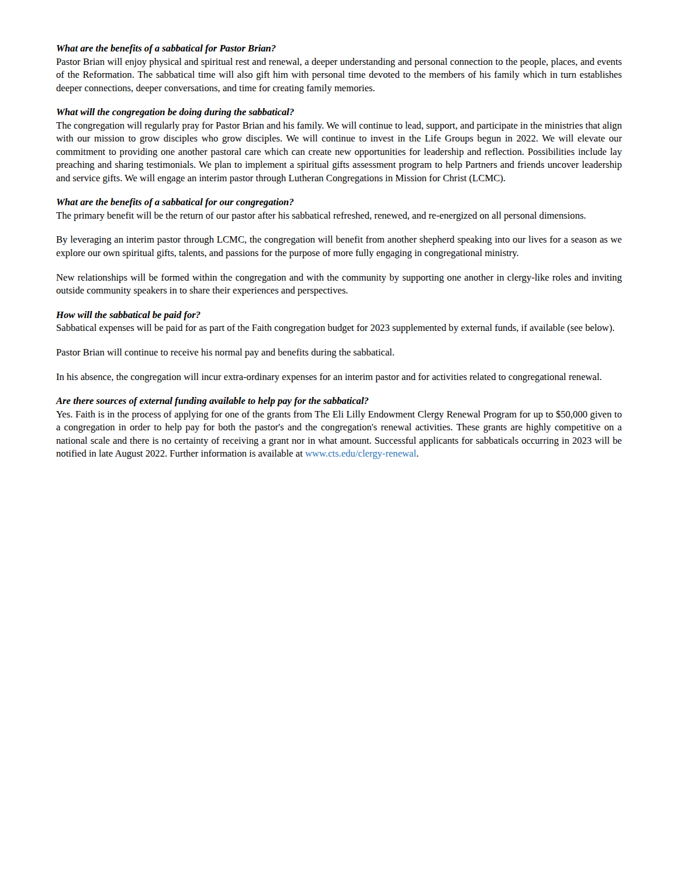What are the benefits of a sabbatical for Pastor Brian?
Pastor Brian will enjoy physical and spiritual rest and renewal, a deeper understanding and personal connection to the people, places, and events of the Reformation. The sabbatical time will also gift him with personal time devoted to the members of his family which in turn establishes deeper connections, deeper conversations, and time for creating family memories.
What will the congregation be doing during the sabbatical?
The congregation will regularly pray for Pastor Brian and his family. We will continue to lead, support, and participate in the ministries that align with our mission to grow disciples who grow disciples. We will continue to invest in the Life Groups begun in 2022. We will elevate our commitment to providing one another pastoral care which can create new opportunities for leadership and reflection. Possibilities include lay preaching and sharing testimonials. We plan to implement a spiritual gifts assessment program to help Partners and friends uncover leadership and service gifts. We will engage an interim pastor through Lutheran Congregations in Mission for Christ (LCMC).
What are the benefits of a sabbatical for our congregation?
The primary benefit will be the return of our pastor after his sabbatical refreshed, renewed, and re-energized on all personal dimensions.
By leveraging an interim pastor through LCMC, the congregation will benefit from another shepherd speaking into our lives for a season as we explore our own spiritual gifts, talents, and passions for the purpose of more fully engaging in congregational ministry.
New relationships will be formed within the congregation and with the community by supporting one another in clergy-like roles and inviting outside community speakers in to share their experiences and perspectives.
How will the sabbatical be paid for?
Sabbatical expenses will be paid for as part of the Faith congregation budget for 2023 supplemented by external funds, if available (see below).
Pastor Brian will continue to receive his normal pay and benefits during the sabbatical.
In his absence, the congregation will incur extra-ordinary expenses for an interim pastor and for activities related to congregational renewal.
Are there sources of external funding available to help pay for the sabbatical?
Yes. Faith is in the process of applying for one of the grants from The Eli Lilly Endowment Clergy Renewal Program for up to $50,000 given to a congregation in order to help pay for both the pastor's and the congregation's renewal activities. These grants are highly competitive on a national scale and there is no certainty of receiving a grant nor in what amount. Successful applicants for sabbaticals occurring in 2023 will be notified in late August 2022. Further information is available at www.cts.edu/clergy-renewal.